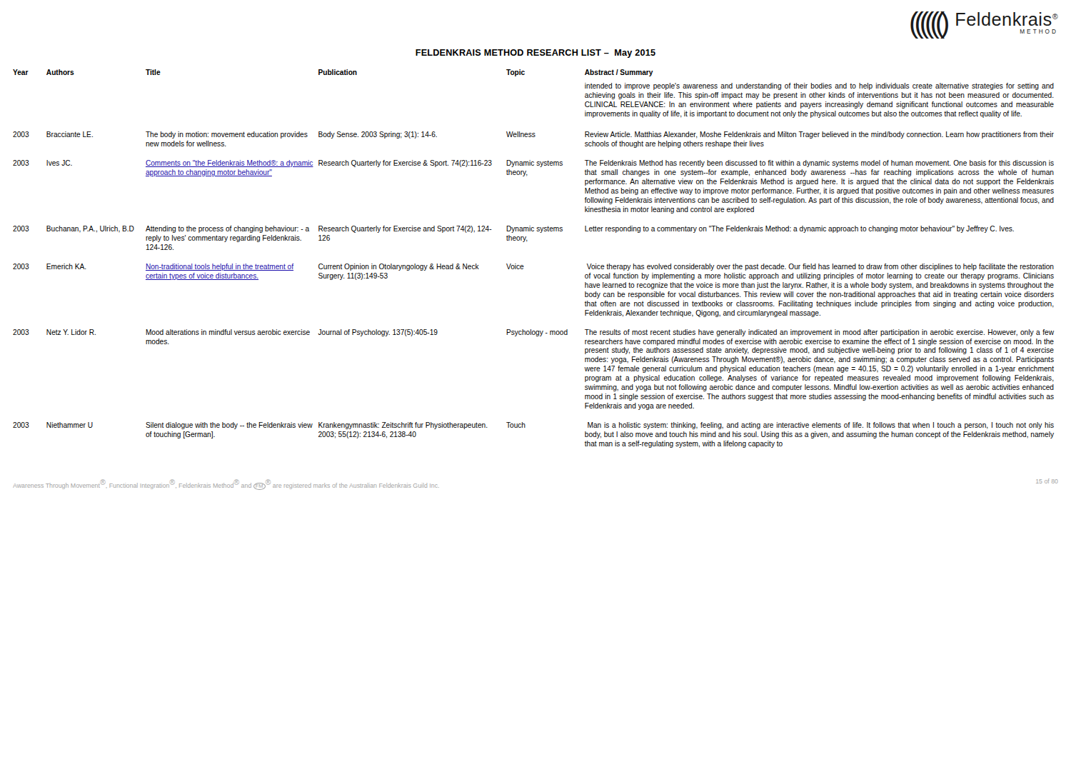(((((()
Feldenkrais®
METHOD
FELDENKRAIS METHOD RESEARCH LIST – May 2015
| Year | Authors | Title | Publication | Topic | Abstract / Summary |
| --- | --- | --- | --- | --- | --- |
| | | | | | intended to improve people's awareness and understanding of their bodies and to help individuals create alternative strategies for setting and achieving goals in their life. This spin-off impact may be present in other kinds of interventions but it has not been measured or documented. CLINICAL RELEVANCE: In an environment where patients and payers increasingly demand significant functional outcomes and measurable improvements in quality of life, it is important to document not only the physical outcomes but also the outcomes that reflect quality of life. |
| 2003 | Bracciante LE. | The body in motion: movement education provides new models for wellness. | Body Sense. 2003 Spring; 3(1): 14-6. | Wellness | Review Article. Matthias Alexander, Moshe Feldenkrais and Milton Trager believed in the mind/body connection. Learn how practitioners from their schools of thought are helping others reshape their lives |
| 2003 | Ives JC. | Comments on "the Feldenkrais Method®: a dynamic approach to changing motor behaviour" | Research Quarterly for Exercise & Sport. 74(2):116-23 | Dynamic systems theory, | The Feldenkrais Method has recently been discussed to fit within a dynamic systems model of human movement. One basis for this discussion is that small changes in one system--for example, enhanced body awareness --has far reaching implications across the whole of human performance. An alternative view on the Feldenkrais Method is argued here. It is argued that the clinical data do not support the Feldenkrais Method as being an effective way to improve motor performance. Further, it is argued that positive outcomes in pain and other wellness measures following Feldenkrais interventions can be ascribed to self-regulation. As part of this discussion, the role of body awareness, attentional focus, and kinesthesia in motor leaning and control are explored |
| 2003 | Buchanan, P.A., Ulrich, B.D | Attending to the process of changing behaviour: - a reply to Ives' commentary regarding Feldenkrais. 124-126. | Research Quarterly for Exercise and Sport 74(2), 124-126 | Dynamic systems theory, | Letter responding to a commentary on "The Feldenkrais Method: a dynamic approach to changing motor behaviour" by Jeffrey C. Ives. |
| 2003 | Emerich KA. | Non-traditional tools helpful in the treatment of certain types of voice disturbances. | Current Opinion in Otolaryngology & Head & Neck Surgery. 11(3):149-53 | Voice | Voice therapy has evolved considerably over the past decade. Our field has learned to draw from other disciplines to help facilitate the restoration of vocal function by implementing a more holistic approach and utilizing principles of motor learning to create our therapy programs. Clinicians have learned to recognize that the voice is more than just the larynx. Rather, it is a whole body system, and breakdowns in systems throughout the body can be responsible for vocal disturbances. This review will cover the non-traditional approaches that aid in treating certain voice disorders that often are not discussed in textbooks or classrooms. Facilitating techniques include principles from singing and acting voice production, Feldenkrais, Alexander technique, Qigong, and circumlaryngeal massage. |
| 2003 | Netz Y. Lidor R. | Mood alterations in mindful versus aerobic exercise modes. | Journal of Psychology. 137(5):405-19 | Psychology - mood | The results of most recent studies have generally indicated an improvement in mood after participation in aerobic exercise. However, only a few researchers have compared mindful modes of exercise with aerobic exercise to examine the effect of 1 single session of exercise on mood. In the present study, the authors assessed state anxiety, depressive mood, and subjective well-being prior to and following 1 class of 1 of 4 exercise modes: yoga, Feldenkrais (Awareness Through Movement®), aerobic dance, and swimming; a computer class served as a control. Participants were 147 female general curriculum and physical education teachers (mean age = 40.15, SD = 0.2) voluntarily enrolled in a 1-year enrichment program at a physical education college. Analyses of variance for repeated measures revealed mood improvement following Feldenkrais, swimming, and yoga but not following aerobic dance and computer lessons. Mindful low-exertion activities as well as aerobic activities enhanced mood in 1 single session of exercise. The authors suggest that more studies assessing the mood-enhancing benefits of mindful activities such as Feldenkrais and yoga are needed. |
| 2003 | Niethammer U | Silent dialogue with the body -- the Feldenkrais view of touching [German]. | Krankengymnastik: Zeitschrift fur Physiotherapeuten. 2003; 55(12): 2134-6, 2138-40 | Touch | Man is a holistic system: thinking, feeling, and acting are interactive elements of life. It follows that when I touch a person, I touch not only his body, but I also move and touch his mind and his soul. Using this as a given, and assuming the human concept of the Feldenkrais method, namely that man is a self-regulating system, with a lifelong capacity to |
Awareness Through Movement®, Functional Integration®, Feldenkrais Method® and FM® are registered marks of the Australian Feldenkrais Guild Inc.
15 of 80